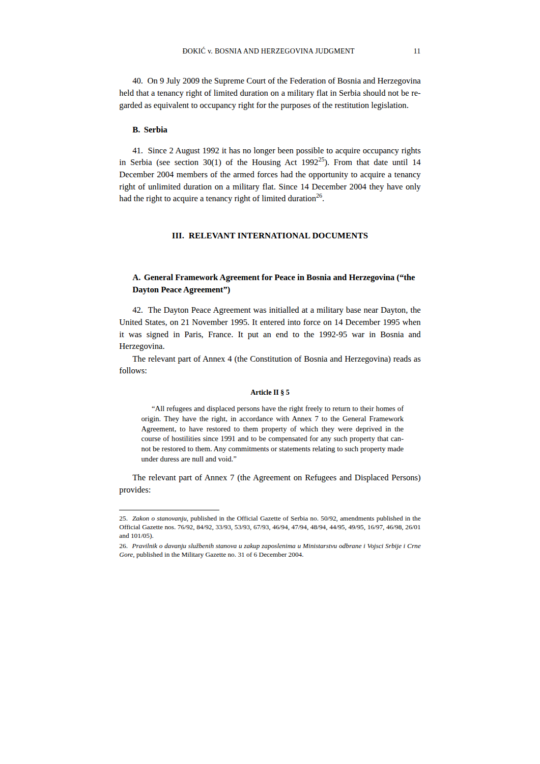ĐOKIĆ v. BOSNIA AND HERZEGOVINA JUDGMENT 11
40. On 9 July 2009 the Supreme Court of the Federation of Bosnia and Herzegovina held that a tenancy right of limited duration on a military flat in Serbia should not be regarded as equivalent to occupancy right for the purposes of the restitution legislation.
B. Serbia
41. Since 2 August 1992 it has no longer been possible to acquire occupancy rights in Serbia (see section 30(1) of the Housing Act 199225). From that date until 14 December 2004 members of the armed forces had the opportunity to acquire a tenancy right of unlimited duration on a military flat. Since 14 December 2004 they have only had the right to acquire a tenancy right of limited duration26.
III. RELEVANT INTERNATIONAL DOCUMENTS
A. General Framework Agreement for Peace in Bosnia and Herzegovina (“the Dayton Peace Agreement”)
42. The Dayton Peace Agreement was initialled at a military base near Dayton, the United States, on 21 November 1995. It entered into force on 14 December 1995 when it was signed in Paris, France. It put an end to the 1992-95 war in Bosnia and Herzegovina.
The relevant part of Annex 4 (the Constitution of Bosnia and Herzegovina) reads as follows:
Article II § 5
“All refugees and displaced persons have the right freely to return to their homes of origin. They have the right, in accordance with Annex 7 to the General Framework Agreement, to have restored to them property of which they were deprived in the course of hostilities since 1991 and to be compensated for any such property that cannot be restored to them. Any commitments or statements relating to such property made under duress are null and void.”
The relevant part of Annex 7 (the Agreement on Refugees and Displaced Persons) provides:
25. Zakon o stanovanju, published in the Official Gazette of Serbia no. 50/92, amendments published in the Official Gazette nos. 76/92, 84/92, 33/93, 53/93, 67/93, 46/94, 47/94, 48/94, 44/95, 49/95, 16/97, 46/98, 26/01 and 101/05).
26. Pravilnik o davanju službenih stanova u zakup zaposlenima u Ministarstvu odbrane i Vojsci Srbije i Crne Gore, published in the Military Gazette no. 31 of 6 December 2004.